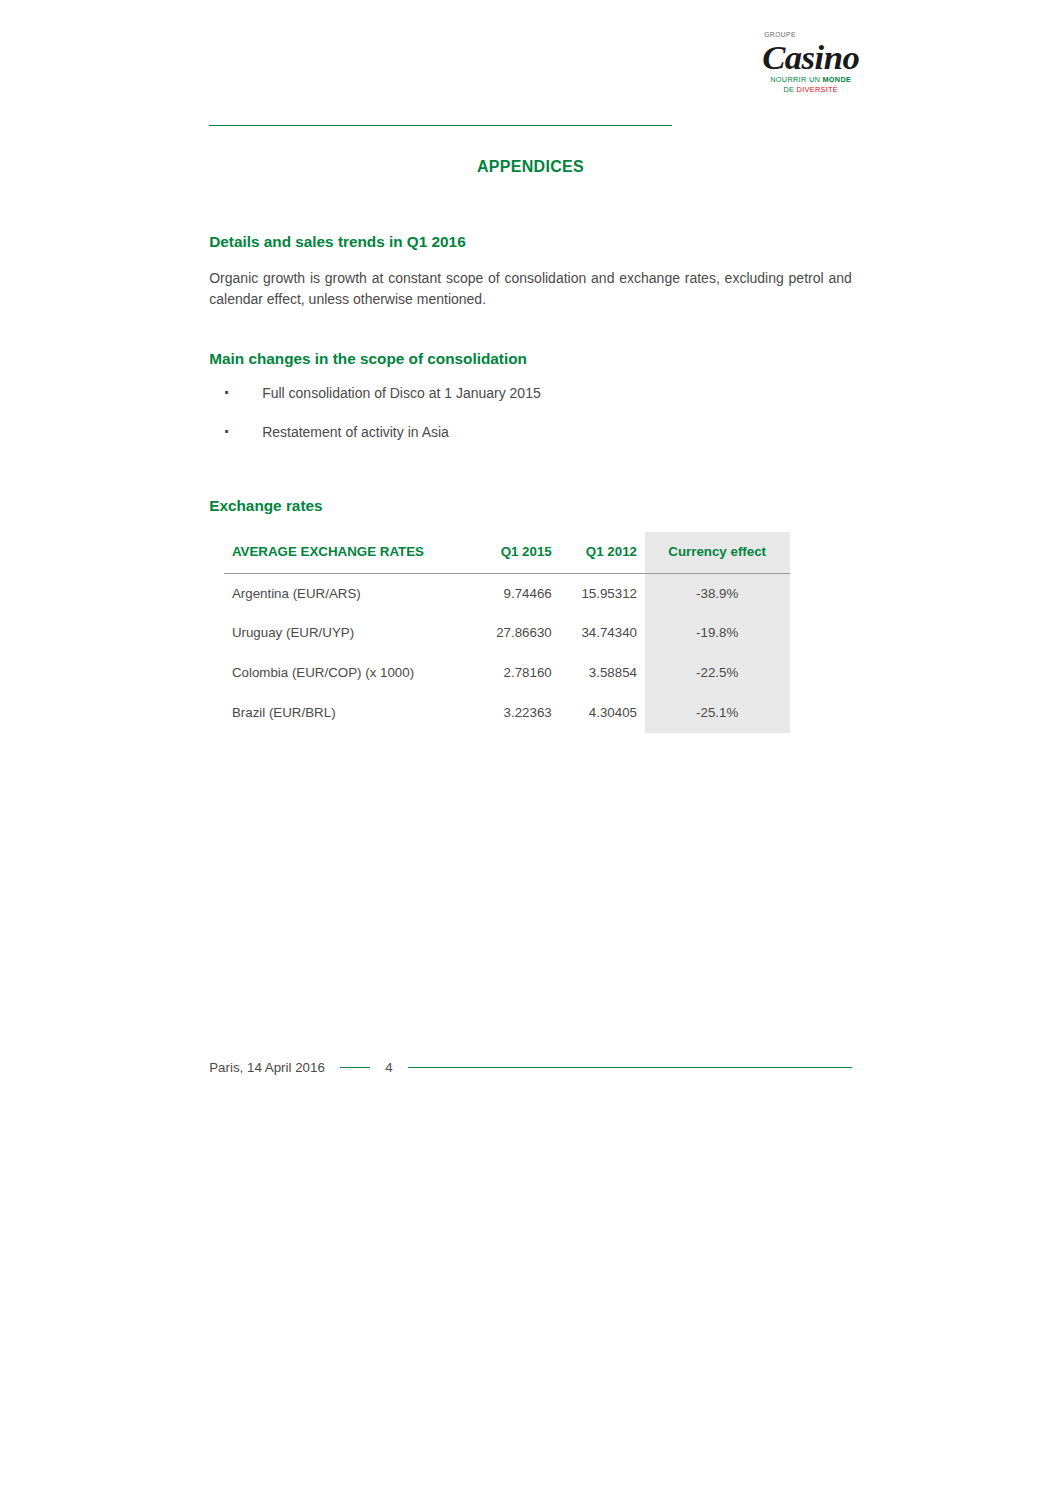GROUPE
Casino
NOURRIR UN MONDE
DE DIVERSITÉ
APPENDICES
Details and sales trends in Q1 2016
Organic growth is growth at constant scope of consolidation and exchange rates, excluding petrol and calendar effect, unless otherwise mentioned.
Main changes in the scope of consolidation
Full consolidation of Disco at 1 January 2015
Restatement of activity in Asia
Exchange rates
| AVERAGE EXCHANGE RATES | Q1 2015 | Q1 2012 | Currency effect |
| --- | --- | --- | --- |
| Argentina (EUR/ARS) | 9.74466 | 15.95312 | -38.9% |
| Uruguay (EUR/UYP) | 27.86630 | 34.74340 | -19.8% |
| Colombia (EUR/COP) (x 1000) | 2.78160 | 3.58854 | -22.5% |
| Brazil (EUR/BRL) | 3.22363 | 4.30405 | -25.1% |
Paris, 14 April 2016 4